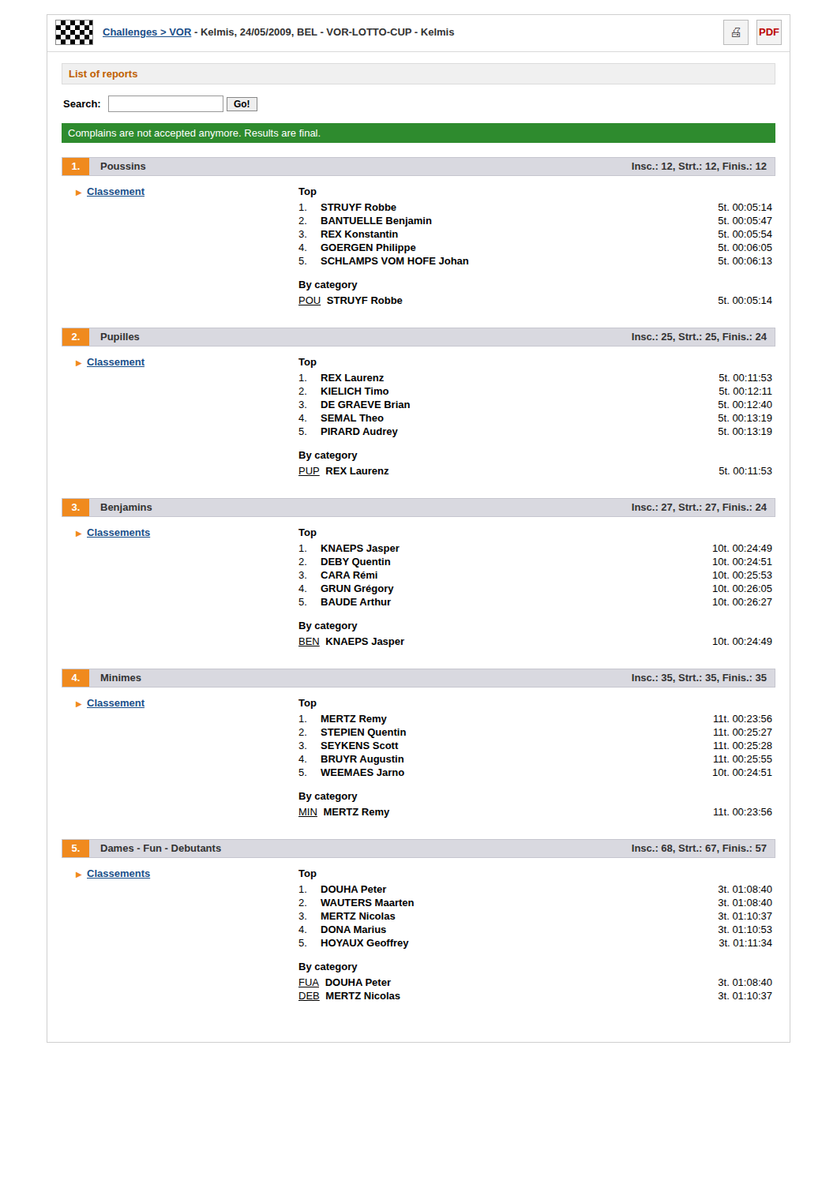Challenges > VOR - Kelmis, 24/05/2009, BEL - VOR-LOTTO-CUP - Kelmis
🖨 PDF
List of reports
Search:
Complains are not accepted anymore. Results are final.
1.
Poussins
Insc.: 12, Strt.: 12, Finis.: 12
▶Classement
Top
| 1. | STRUYF Robbe | 5t. 00:05:14 |
| 2. | BANTUELLE Benjamin | 5t. 00:05:47 |
| 3. | REX Konstantin | 5t. 00:05:54 |
| 4. | GOERGEN Philippe | 5t. 00:06:05 |
| 5. | SCHLAMPS VOM HOFE Johan | 5t. 00:06:13 |
By category
| POU STRUYF Robbe | 5t. 00:05:14 |
2.
Pupilles
Insc.: 25, Strt.: 25, Finis.: 24
▶Classement
Top
| 1. | REX Laurenz | 5t. 00:11:53 |
| 2. | KIELICH Timo | 5t. 00:12:11 |
| 3. | DE GRAEVE Brian | 5t. 00:12:40 |
| 4. | SEMAL Theo | 5t. 00:13:19 |
| 5. | PIRARD Audrey | 5t. 00:13:19 |
By category
| PUP REX Laurenz | 5t. 00:11:53 |
3.
Benjamins
Insc.: 27, Strt.: 27, Finis.: 24
▶Classements
Top
| 1. | KNAEPS Jasper | 10t. 00:24:49 |
| 2. | DEBY Quentin | 10t. 00:24:51 |
| 3. | CARA Rémi | 10t. 00:25:53 |
| 4. | GRUN Grégory | 10t. 00:26:05 |
| 5. | BAUDE Arthur | 10t. 00:26:27 |
By category
| BEN KNAEPS Jasper | 10t. 00:24:49 |
4.
Minimes
Insc.: 35, Strt.: 35, Finis.: 35
▶Classement
Top
| 1. | MERTZ Remy | 11t. 00:23:56 |
| 2. | STEPIEN Quentin | 11t. 00:25:27 |
| 3. | SEYKENS Scott | 11t. 00:25:28 |
| 4. | BRUYR Augustin | 11t. 00:25:55 |
| 5. | WEEMAES Jarno | 10t. 00:24:51 |
By category
| MIN MERTZ Remy | 11t. 00:23:56 |
5.
Dames - Fun - Debutants
Insc.: 68, Strt.: 67, Finis.: 57
▶Classements
Top
| 1. | DOUHA Peter | 3t. 01:08:40 |
| 2. | WAUTERS Maarten | 3t. 01:08:40 |
| 3. | MERTZ Nicolas | 3t. 01:10:37 |
| 4. | DONA Marius | 3t. 01:10:53 |
| 5. | HOYAUX Geoffrey | 3t. 01:11:34 |
By category
| FUA DOUHA Peter | 3t. 01:08:40 |
| DEB MERTZ Nicolas | 3t. 01:10:37 |